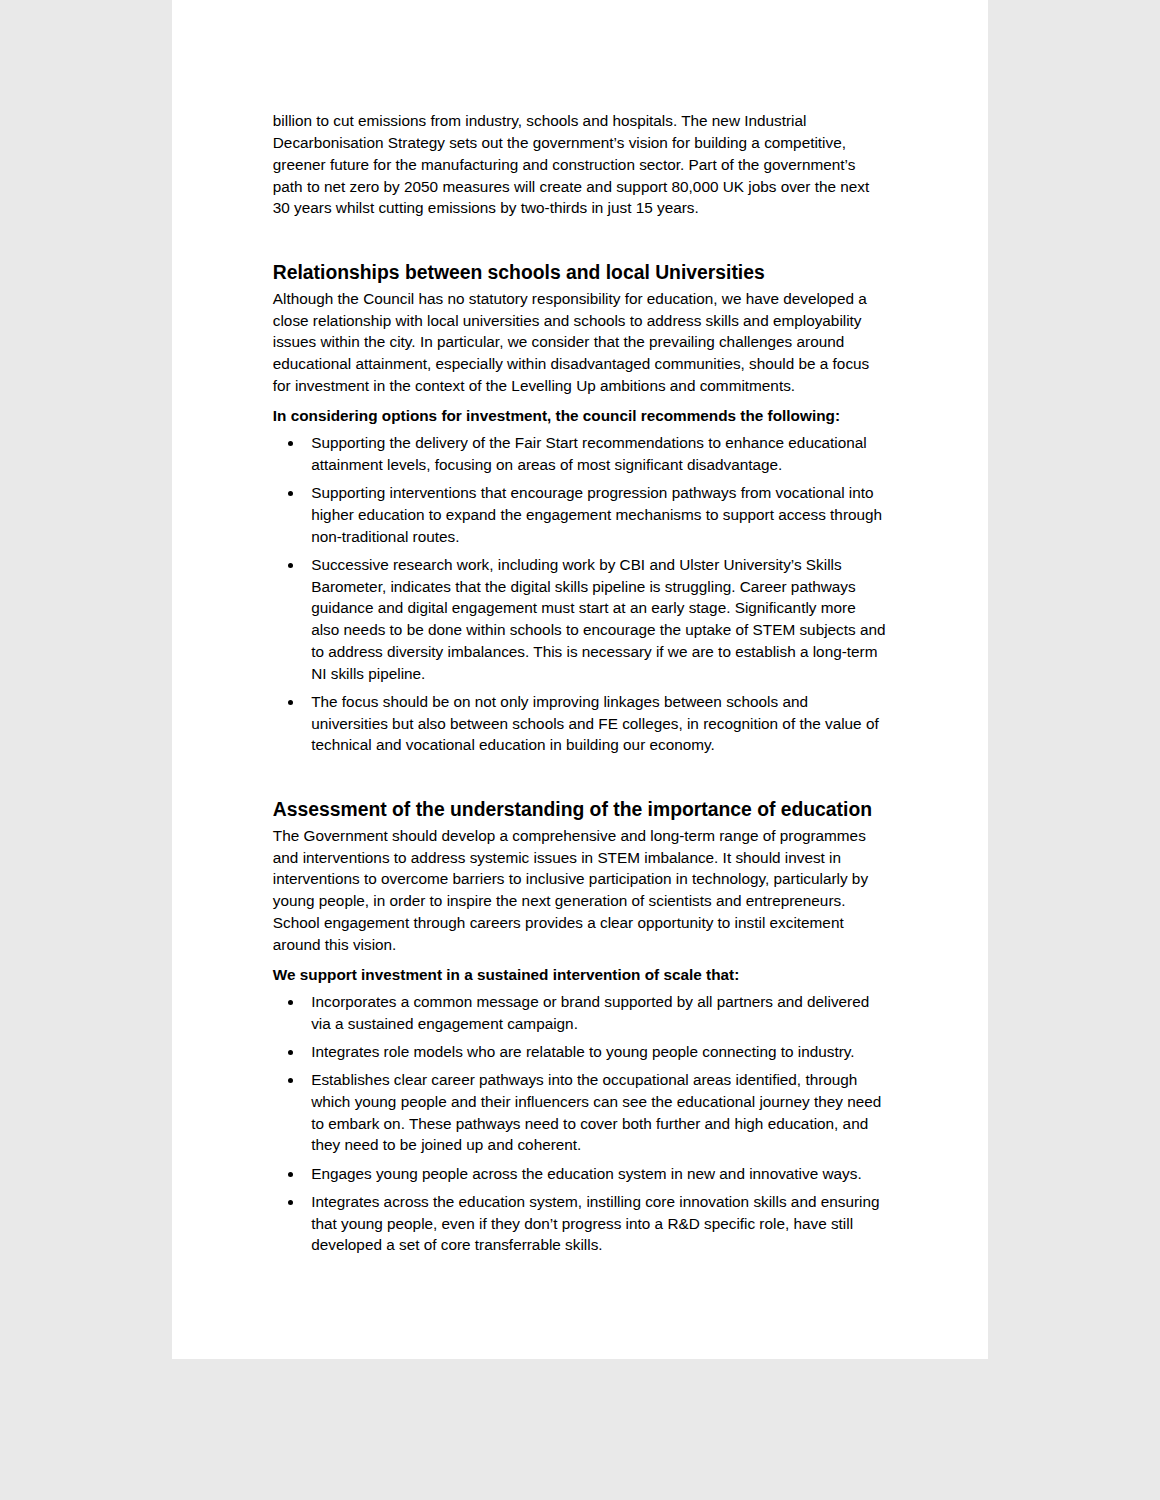billion to cut emissions from industry, schools and hospitals. The new Industrial Decarbonisation Strategy sets out the government’s vision for building a competitive, greener future for the manufacturing and construction sector. Part of the government’s path to net zero by 2050 measures will create and support 80,000 UK jobs over the next 30 years whilst cutting emissions by two-thirds in just 15 years.
Relationships between schools and local Universities
Although the Council has no statutory responsibility for education, we have developed a close relationship with local universities and schools to address skills and employability issues within the city. In particular, we consider that the prevailing challenges around educational attainment, especially within disadvantaged communities, should be a focus for investment in the context of the Levelling Up ambitions and commitments.
In considering options for investment, the council recommends the following:
Supporting the delivery of the Fair Start recommendations to enhance educational attainment levels, focusing on areas of most significant disadvantage.
Supporting interventions that encourage progression pathways from vocational into higher education to expand the engagement mechanisms to support access through non-traditional routes.
Successive research work, including work by CBI and Ulster University’s Skills Barometer, indicates that the digital skills pipeline is struggling. Career pathways guidance and digital engagement must start at an early stage. Significantly more also needs to be done within schools to encourage the uptake of STEM subjects and to address diversity imbalances. This is necessary if we are to establish a long-term NI skills pipeline.
The focus should be on not only improving linkages between schools and universities but also between schools and FE colleges, in recognition of the value of technical and vocational education in building our economy.
Assessment of the understanding of the importance of education
The Government should develop a comprehensive and long-term range of programmes and interventions to address systemic issues in STEM imbalance. It should invest in interventions to overcome barriers to inclusive participation in technology, particularly by young people, in order to inspire the next generation of scientists and entrepreneurs. School engagement through careers provides a clear opportunity to instil excitement around this vision.
We support investment in a sustained intervention of scale that:
Incorporates a common message or brand supported by all partners and delivered via a sustained engagement campaign.
Integrates role models who are relatable to young people connecting to industry.
Establishes clear career pathways into the occupational areas identified, through which young people and their influencers can see the educational journey they need to embark on. These pathways need to cover both further and high education, and they need to be joined up and coherent.
Engages young people across the education system in new and innovative ways.
Integrates across the education system, instilling core innovation skills and ensuring that young people, even if they don’t progress into a R&D specific role, have still developed a set of core transferrable skills.